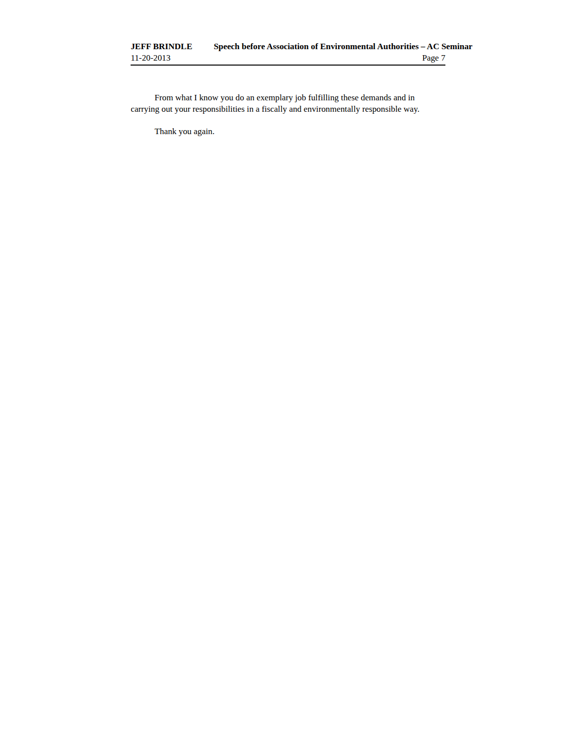JEFF BRINDLE Speech before Association of Environmental Authorities – AC Seminar
11-20-2013 Page 7
From what I know you do an exemplary job fulfilling these demands and in carrying out your responsibilities in a fiscally and environmentally responsible way.
Thank you again.